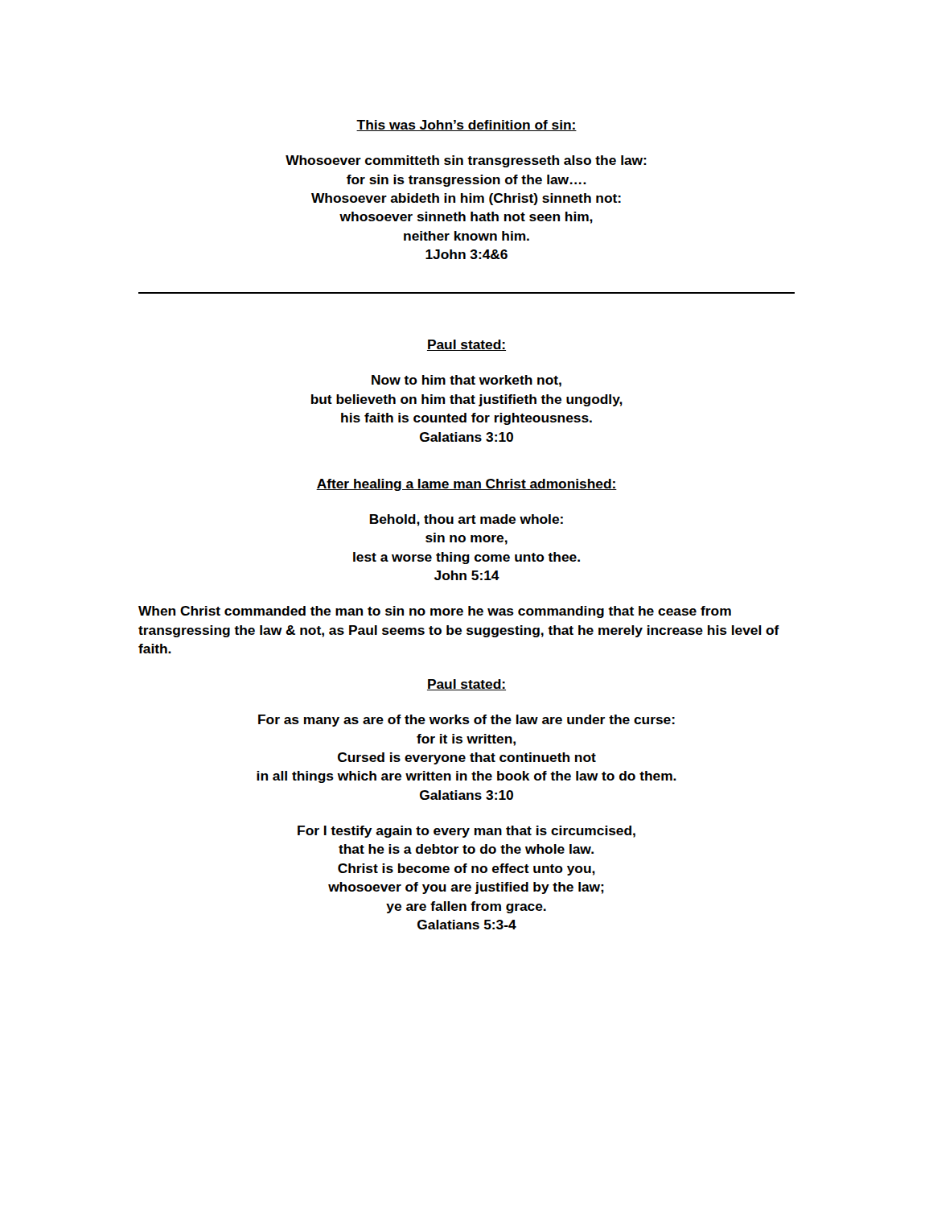This was John’s definition of sin:
Whosoever committeth sin transgresseth also the law:
for sin is transgression of the law….
Whosoever abideth in him (Christ) sinneth not:
whosoever sinneth hath not seen him,
neither known him.
1John 3:4&6
Paul stated:
Now to him that worketh not,
but believeth on him that justifieth the ungodly,
his faith is counted for righteousness.
Galatians 3:10
After healing a lame man Christ admonished:
Behold, thou art made whole:
sin no more,
lest a worse thing come unto thee.
John 5:14
When Christ commanded the man to sin no more he was commanding that he cease from transgressing the law & not, as Paul seems to be suggesting, that he merely increase his level of faith.
Paul stated:
For as many as are of the works of the law are under the curse:
for it is written,
Cursed is everyone that continueth not
in all things which are written in the book of the law to do them.
Galatians 3:10
For I testify again to every man that is circumcised,
that he is a debtor to do the whole law.
Christ is become of no effect unto you,
whosoever of you are justified by the law;
ye are fallen from grace.
Galatians 5:3-4